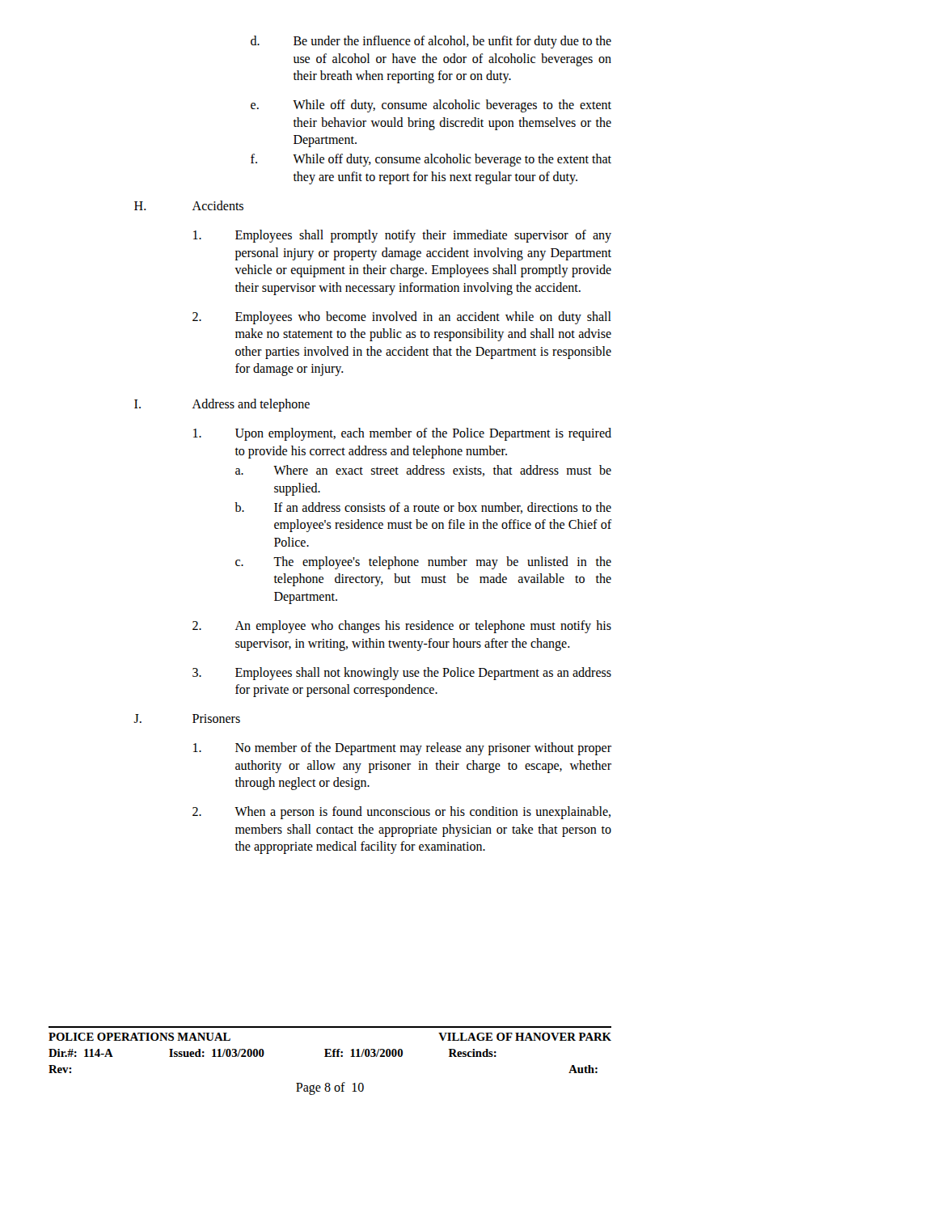d.
Be under the influence of alcohol, be unfit for duty due to the use of alcohol or have the odor of alcoholic beverages on their breath when reporting for or on duty.
e.
While off duty, consume alcoholic beverages to the extent their behavior would bring discredit upon themselves or the Department.
f.
While off duty, consume alcoholic beverage to the extent that they are unfit to report for his next regular tour of duty.
H.
Accidents
1.
Employees shall promptly notify their immediate supervisor of any personal injury or property damage accident involving any Department vehicle or equipment in their charge. Employees shall promptly provide their supervisor with necessary information involving the accident.
2.
Employees who become involved in an accident while on duty shall make no statement to the public as to responsibility and shall not advise other parties involved in the accident that the Department is responsible for damage or injury.
I.
Address and telephone
1.
Upon employment, each member of the Police Department is required to provide his correct address and telephone number.
a.
Where an exact street address exists, that address must be supplied.
b.
If an address consists of a route or box number, directions to the employee's residence must be on file in the office of the Chief of Police.
c.
The employee's telephone number may be unlisted in the telephone directory, but must be made available to the Department.
2.
An employee who changes his residence or telephone must notify his supervisor, in writing, within twenty-four hours after the change.
3.
Employees shall not knowingly use the Police Department as an address for private or personal correspondence.
J.
Prisoners
1.
No member of the Department may release any prisoner without proper authority or allow any prisoner in their charge to escape, whether through neglect or design.
2.
When a person is found unconscious or his condition is unexplainable, members shall contact the appropriate physician or take that person to the appropriate medical facility for examination.
POLICE OPERATIONS MANUAL VILLAGE OF HANOVER PARK
Dir.#: 114-A
Issued: 11/03/2000
Eff: 11/03/2000
Rescinds:
Rev:
Auth:
Page 8 of 10